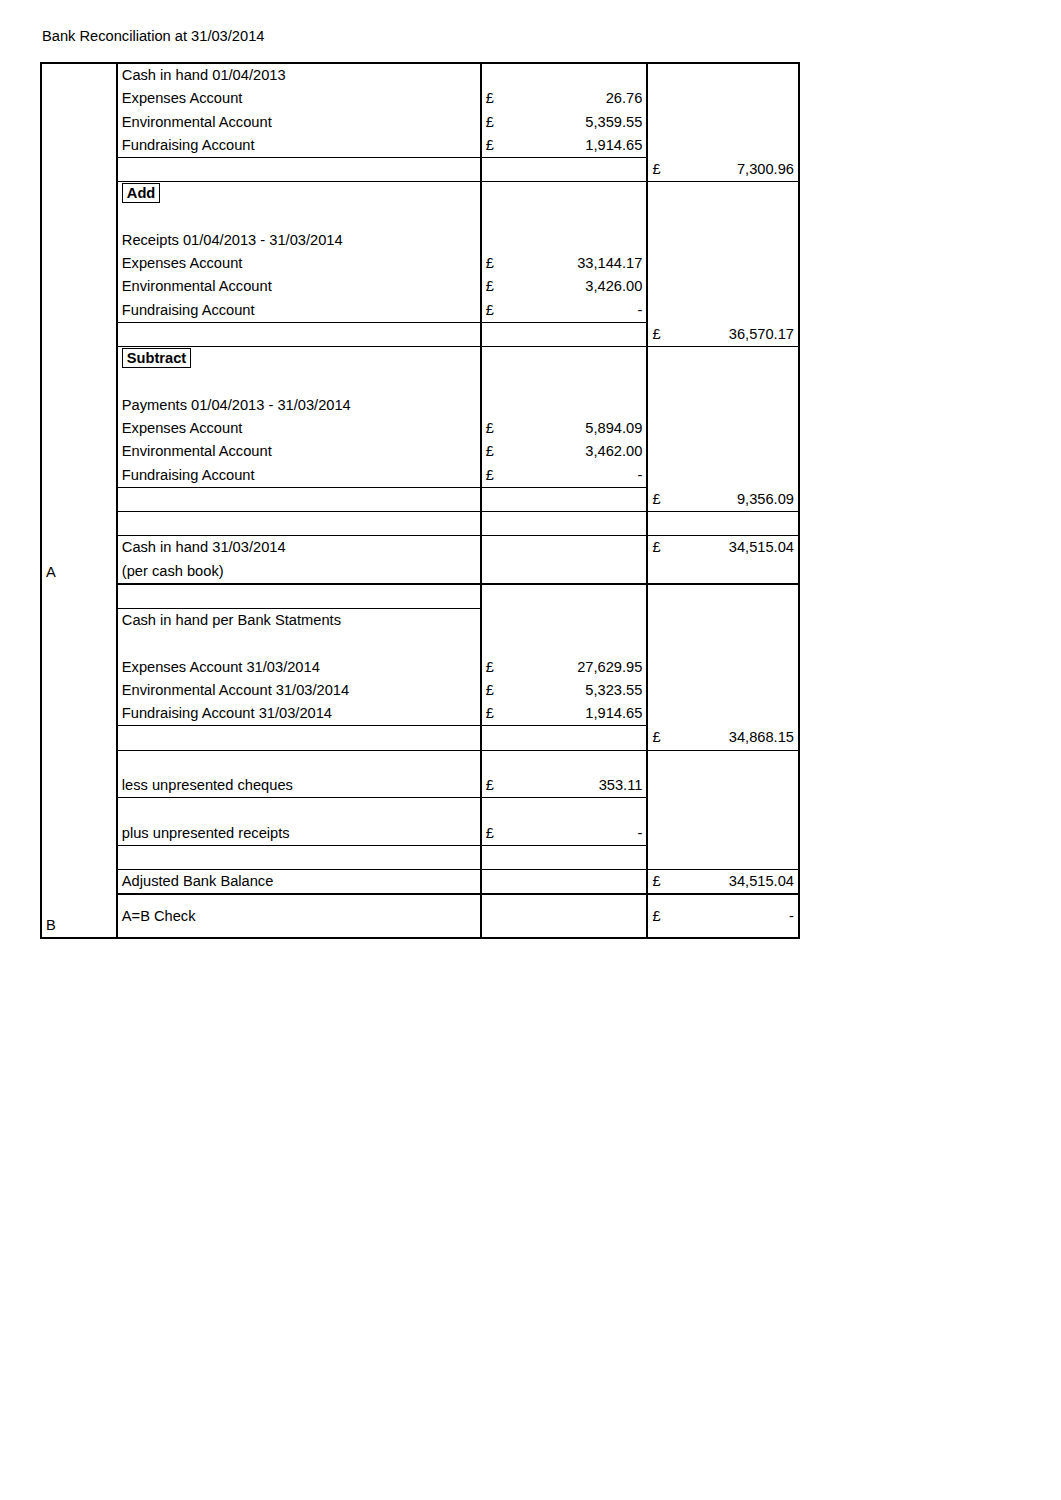Bank Reconciliation at 31/03/2014
| A | Cash in hand 01/04/2013 | | | | |
| Expenses Account | £ | 26.76 | | |
| Environmental Account | £ | 5,359.55 | | |
| Fundraising Account | £ | 1,914.65 | | |
| | | | £ | 7,300.96 |
| Add | | | | |
| Receipts 01/04/2013 - 31/03/2014 | | | | |
| Expenses Account | £ | 33,144.17 | | |
| Environmental Account | £ | 3,426.00 | | |
| Fundraising Account | £ | - | | |
| | | | £ | 36,570.17 |
| Subtract | | | | |
| Payments 01/04/2013 - 31/03/2014 | | | | |
| Expenses Account | £ | 5,894.09 | | |
| Environmental Account | £ | 3,462.00 | | |
| Fundraising Account | £ | - | | |
| | | | £ | 9,356.09 |
| Cash in hand 31/03/2014 | | | £ | 34,515.04 |
| (per cash book) | | | | |
| B | | | | | |
| Cash in hand per Bank Statments | | | | |
| Expenses Account 31/03/2014 | £ | 27,629.95 | | |
| Environmental Account 31/03/2014 | £ | 5,323.55 | | |
| Fundraising Account 31/03/2014 | £ | 1,914.65 | | |
| | | | £ | 34,868.15 |
| less unpresented cheques | £ | 353.11 | | |
| plus unpresented receipts | £ | - | | |
| Adjusted Bank Balance | | | £ | 34,515.04 |
| A=B Check | | | £ | - |